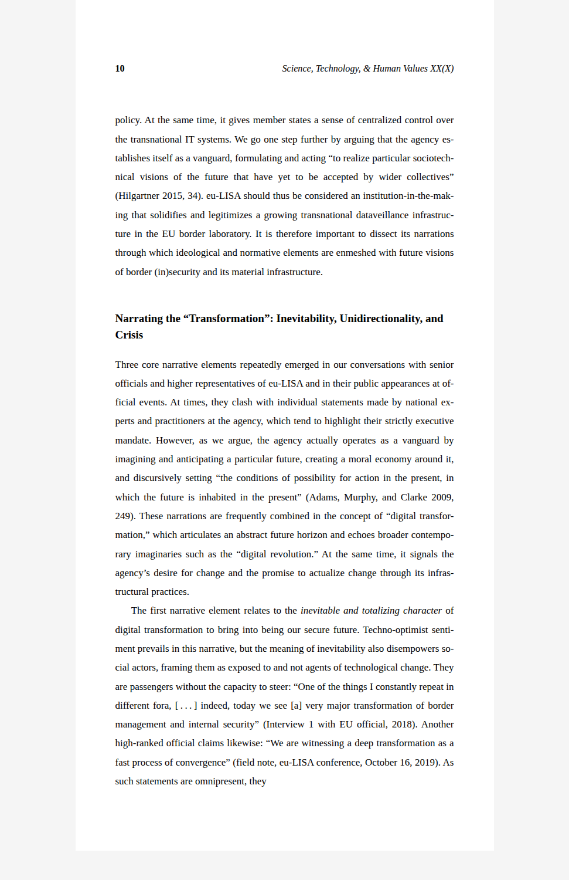10 Science, Technology, & Human Values XX(X)
policy. At the same time, it gives member states a sense of centralized control over the transnational IT systems. We go one step further by arguing that the agency establishes itself as a vanguard, formulating and acting “to realize particular sociotechnical visions of the future that have yet to be accepted by wider collectives” (Hilgartner 2015, 34). eu-LISA should thus be considered an institution-in-the-making that solidifies and legitimizes a growing transnational dataveillance infrastructure in the EU border laboratory. It is therefore important to dissect its narrations through which ideological and normative elements are enmeshed with future visions of border (in)security and its material infrastructure.
Narrating the “Transformation”: Inevitability, Unidirectionality, and Crisis
Three core narrative elements repeatedly emerged in our conversations with senior officials and higher representatives of eu-LISA and in their public appearances at official events. At times, they clash with individual statements made by national experts and practitioners at the agency, which tend to highlight their strictly executive mandate. However, as we argue, the agency actually operates as a vanguard by imagining and anticipating a particular future, creating a moral economy around it, and discursively setting “the conditions of possibility for action in the present, in which the future is inhabited in the present” (Adams, Murphy, and Clarke 2009, 249). These narrations are frequently combined in the concept of “digital transformation,” which articulates an abstract future horizon and echoes broader contemporary imaginaries such as the “digital revolution.” At the same time, it signals the agency’s desire for change and the promise to actualize change through its infrastructural practices.
The first narrative element relates to the inevitable and totalizing character of digital transformation to bring into being our secure future. Techno-optimist sentiment prevails in this narrative, but the meaning of inevitability also disempowers social actors, framing them as exposed to and not agents of technological change. They are passengers without the capacity to steer: “One of the things I constantly repeat in different fora, [ . . . ] indeed, today we see [a] very major transformation of border management and internal security” (Interview 1 with EU official, 2018). Another high-ranked official claims likewise: “We are witnessing a deep transformation as a fast process of convergence” (field note, eu-LISA conference, October 16, 2019). As such statements are omnipresent, they